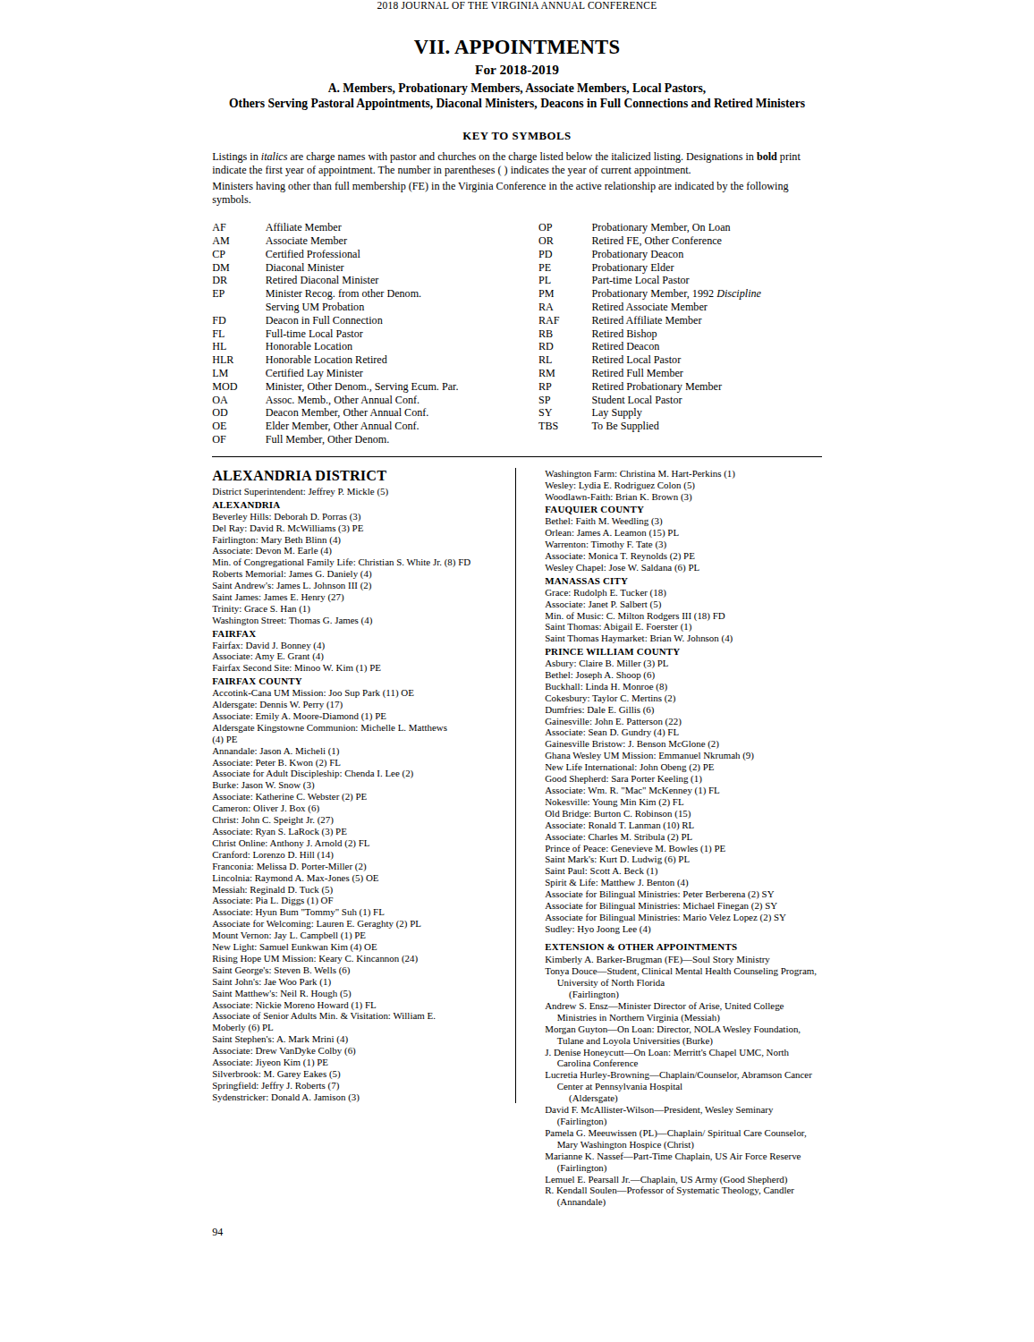2018 JOURNAL OF THE VIRGINIA ANNUAL CONFERENCE
VII. APPOINTMENTS
For 2018-2019
A. Members, Probationary Members, Associate Members, Local Pastors,
Others Serving Pastoral Appointments, Diaconal Ministers, Deacons in Full Connections and Retired Ministers
KEY TO SYMBOLS
Listings in italics are charge names with pastor and churches on the charge listed below the italicized listing. Designations in bold print indicate the first year of appointment. The number in parentheses ( ) indicates the year of current appointment.
Ministers having other than full membership (FE) in the Virginia Conference in the active relationship are indicated by the following symbols.
| AF | Affiliate Member |
| AM | Associate Member |
| CP | Certified Professional |
| DM | Diaconal Minister |
| DR | Retired Diaconal Minister |
| EP | Minister Recog. from other Denom. |
| | Serving UM Probation |
| FD | Deacon in Full Connection |
| FL | Full-time Local Pastor |
| HL | Honorable Location |
| HLR | Honorable Location Retired |
| LM | Certified Lay Minister |
| MOD | Minister, Other Denom., Serving Ecum. Par. |
| OA | Assoc. Memb., Other Annual Conf. |
| OD | Deacon Member, Other Annual Conf. |
| OE | Elder Member, Other Annual Conf. |
| OF | Full Member, Other Denom. |
| OP | Probationary Member, On Loan |
| OR | Retired FE, Other Conference |
| PD | Probationary Deacon |
| PE | Probationary Elder |
| PL | Part-time Local Pastor |
| PM | Probationary Member, 1992 Discipline |
| RA | Retired Associate Member |
| RAF | Retired Affiliate Member |
| RB | Retired Bishop |
| RD | Retired Deacon |
| RL | Retired Local Pastor |
| RM | Retired Full Member |
| RP | Retired Probationary Member |
| SP | Student Local Pastor |
| SY | Lay Supply |
| TBS | To Be Supplied |
ALEXANDRIA DISTRICT
District Superintendent: Jeffrey P. Mickle (5)
ALEXANDRIA
Beverley Hills: Deborah D. Porras (3)
Del Ray: David R. McWilliams (3) PE
Fairlington: Mary Beth Blinn (4)
Associate: Devon M. Earle (4)
Min. of Congregational Family Life: Christian S. White Jr. (8) FD
Roberts Memorial: James G. Daniely (4)
Saint Andrew's: James L. Johnson III (2)
Saint James: James E. Henry (27)
Trinity: Grace S. Han (1)
Washington Street: Thomas G. James (4)
FAIRFAX
Fairfax: David J. Bonney (4)
Associate: Amy E. Grant (4)
Fairfax Second Site: Minoo W. Kim (1) PE
FAIRFAX COUNTY
Accotink-Cana UM Mission: Joo Sup Park (11) OE
Aldersgate: Dennis W. Perry (17)
Associate: Emily A. Moore-Diamond (1) PE
Aldersgate Kingstowne Communion: Michelle L. Matthews
(4) PE
Annandale: Jason A. Micheli (1)
Associate: Peter B. Kwon (2) FL
Associate for Adult Discipleship: Chenda I. Lee (2)
Burke: Jason W. Snow (3)
Associate: Katherine C. Webster (2) PE
Cameron: Oliver J. Box (6)
Christ: John C. Speight Jr. (27)
Associate: Ryan S. LaRock (3) PE
Christ Online: Anthony J. Arnold (2) FL
Cranford: Lorenzo D. Hill (14)
Franconia: Melissa D. Porter-Miller (2)
Lincolnia: Raymond A. Max-Jones (5) OE
Messiah: Reginald D. Tuck (5)
Associate: Pia L. Diggs (1) OF
Associate: Hyun Bum "Tommy" Suh (1) FL
Associate for Welcoming: Lauren E. Geraghty (2) PL
Mount Vernon: Jay L. Campbell (1) PE
New Light: Samuel Eunkwan Kim (4) OE
Rising Hope UM Mission: Keary C. Kincannon (24)
Saint George's: Steven B. Wells (6)
Saint John's: Jae Woo Park (1)
Saint Matthew's: Neil R. Hough (5)
Associate: Nickie Moreno Howard (1) FL
Associate of Senior Adults Min. & Visitation: William E.
Moberly (6) PL
Saint Stephen's: A. Mark Mrini (4)
Associate: Drew VanDyke Colby (6)
Associate: Jiyeon Kim (1) PE
Silverbrook: M. Garey Eakes (5)
Springfield: Jeffry J. Roberts (7)
Sydenstricker: Donald A. Jamison (3)
Washington Farm: Christina M. Hart-Perkins (1)
Wesley: Lydia E. Rodriguez Colon (5)
Woodlawn-Faith: Brian K. Brown (3)
FAUQUIER COUNTY
Bethel: Faith M. Weedling (3)
Orlean: James A. Leamon (15) PL
Warrenton: Timothy F. Tate (3)
Associate: Monica T. Reynolds (2) PE
Wesley Chapel: Jose W. Saldana (6) PL
MANASSAS CITY
Grace: Rudolph E. Tucker (18)
Associate: Janet P. Salbert (5)
Min. of Music: C. Milton Rodgers III (18) FD
Saint Thomas: Abigail E. Foerster (1)
Saint Thomas Haymarket: Brian W. Johnson (4)
PRINCE WILLIAM COUNTY
Asbury: Claire B. Miller (3) PL
Bethel: Joseph A. Shoop (6)
Buckhall: Linda H. Monroe (8)
Cokesbury: Taylor C. Mertins (2)
Dumfries: Dale E. Gillis (6)
Gainesville: John E. Patterson (22)
Associate: Sean D. Gundry (4) FL
Gainesville Bristow: J. Benson McGlone (2)
Ghana Wesley UM Mission: Emmanuel Nkrumah (9)
New Life International: John Obeng (2) PE
Good Shepherd: Sara Porter Keeling (1)
Associate: Wm. R. "Mac" McKenney (1) FL
Nokesville: Young Min Kim (2) FL
Old Bridge: Burton C. Robinson (15)
Associate: Ronald T. Lanman (10) RL
Associate: Charles M. Stribula (2) PL
Prince of Peace: Genevieve M. Bowles (1) PE
Saint Mark's: Kurt D. Ludwig (6) PL
Saint Paul: Scott A. Beck (1)
Spirit & Life: Matthew J. Benton (4)
Associate for Bilingual Ministries: Peter Berberena (2) SY
Associate for Bilingual Ministries: Michael Finegan (2) SY
Associate for Bilingual Ministries: Mario Velez Lopez (2) SY
Sudley: Hyo Joong Lee (4)
EXTENSION & OTHER APPOINTMENTS
Kimberly A. Barker-Brugman (FE)—Soul Story Ministry
Tonya Douce—Student, Clinical Mental Health Counseling Program, University of North Florida
(Fairlington)
Andrew S. Ensz—Minister Director of Arise, United College Ministries in Northern Virginia (Messiah)
Morgan Guyton—On Loan: Director, NOLA Wesley Foundation, Tulane and Loyola Universities (Burke)
J. Denise Honeycutt—On Loan: Merritt's Chapel UMC, North Carolina Conference
Lucretia Hurley-Browning—Chaplain/Counselor, Abramson Cancer Center at Pennsylvania Hospital
(Aldersgate)
David F. McAllister-Wilson—President, Wesley Seminary (Fairlington)
Pamela G. Meeuwissen (PL)—Chaplain/ Spiritual Care Counselor, Mary Washington Hospice (Christ)
Marianne K. Nassef—Part-Time Chaplain, US Air Force Reserve (Fairlington)
Lemuel E. Pearsall Jr.—Chaplain, US Army (Good Shepherd)
R. Kendall Soulen—Professor of Systematic Theology, Candler (Annandale)
94